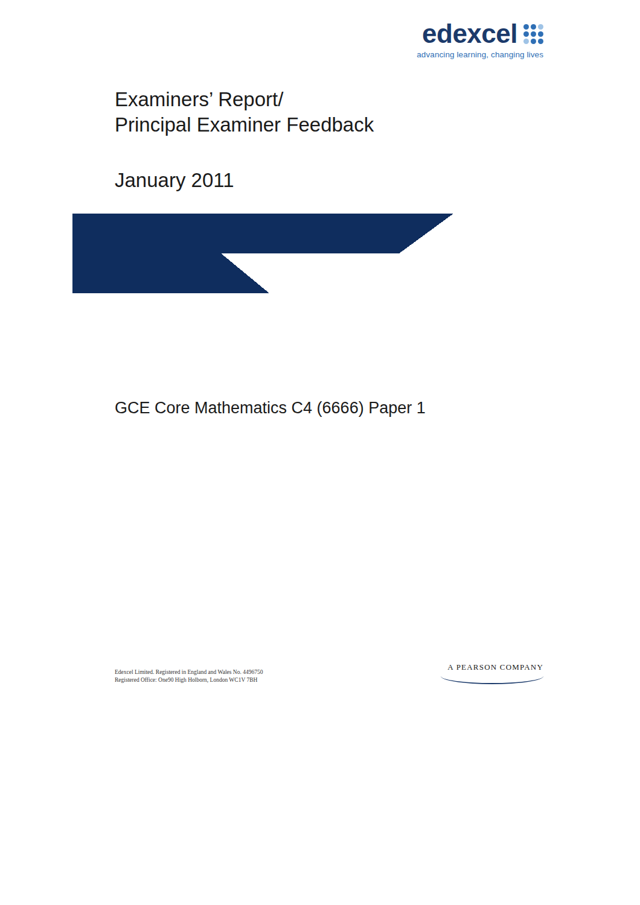edexcel
advancing learning, changing lives
Examiners’ Report/
Principal Examiner Feedback
January 2011
GCE
GCE Core Mathematics C4 (6666) Paper 1
Edexcel Limited. Registered in England and Wales No. 4496750
Registered Office: One90 High Holborn, London WC1V 7BH
A PEARSON COMPANY